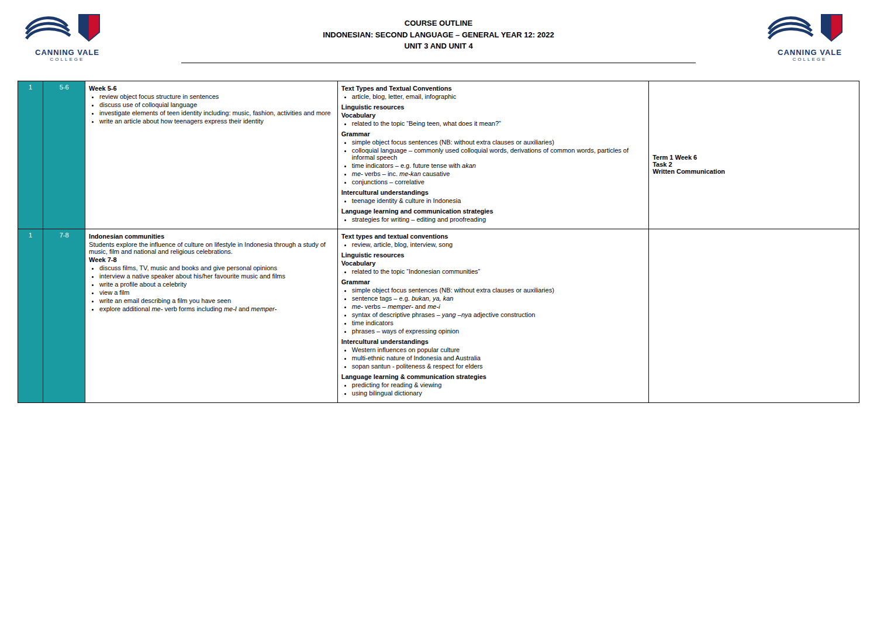CANNING VALE
COLLEGE
Course Outline
Indonesian: Second Language – General Year 12: 2022
Unit 3 and Unit 4
CANNING VALE
COLLEGE
| 1 | 5-6 | Week 5-6 review object focus structure in sentences discuss use of colloquial language investigate elements of teen identity including: music, fashion, activities and more write an article about how teenagers express their identity | Text Types and Textual Conventions article, blog, letter, email, infographic Linguistic resources Vocabulary related to the topic “Being teen, what does it mean?” Grammar simple object focus sentences (NB: without extra clauses or auxiliaries) colloquial language – commonly used colloquial words, derivations of common words, particles of informal speech time indicators – e.g. future tense with akan me- verbs – inc. me-kan causative conjunctions – correlative Intercultural understandings teenage identity & culture in Indonesia Language learning and communication strategies strategies for writing – editing and proofreading | Term 1 Week 6 Task 2 Written Communication |
| 1 | 7-8 | Indonesian communities Students explore the influence of culture on lifestyle in Indonesia through a study of music, film and national and religious celebrations. Week 7-8 discuss films, TV, music and books and give personal opinions interview a native speaker about his/her favourite music and films write a profile about a celebrity view a film write an email describing a film you have seen explore additional me- verb forms including me-I and memper- | Text types and textual conventions review, article, blog, interview, song Linguistic resources Vocabulary related to the topic “Indonesian communities” Grammar simple object focus sentences (NB: without extra clauses or auxiliaries) sentence tags – e.g. bukan, ya, kan me- verbs – memper- and me-i syntax of descriptive phrases – yang –nya adjective construction time indicators phrases – ways of expressing opinion Intercultural understandings Western influences on popular culture multi-ethnic nature of Indonesia and Australia sopan santun - politeness & respect for elders Language learning & communication strategies predicting for reading & viewing using bilingual dictionary | |